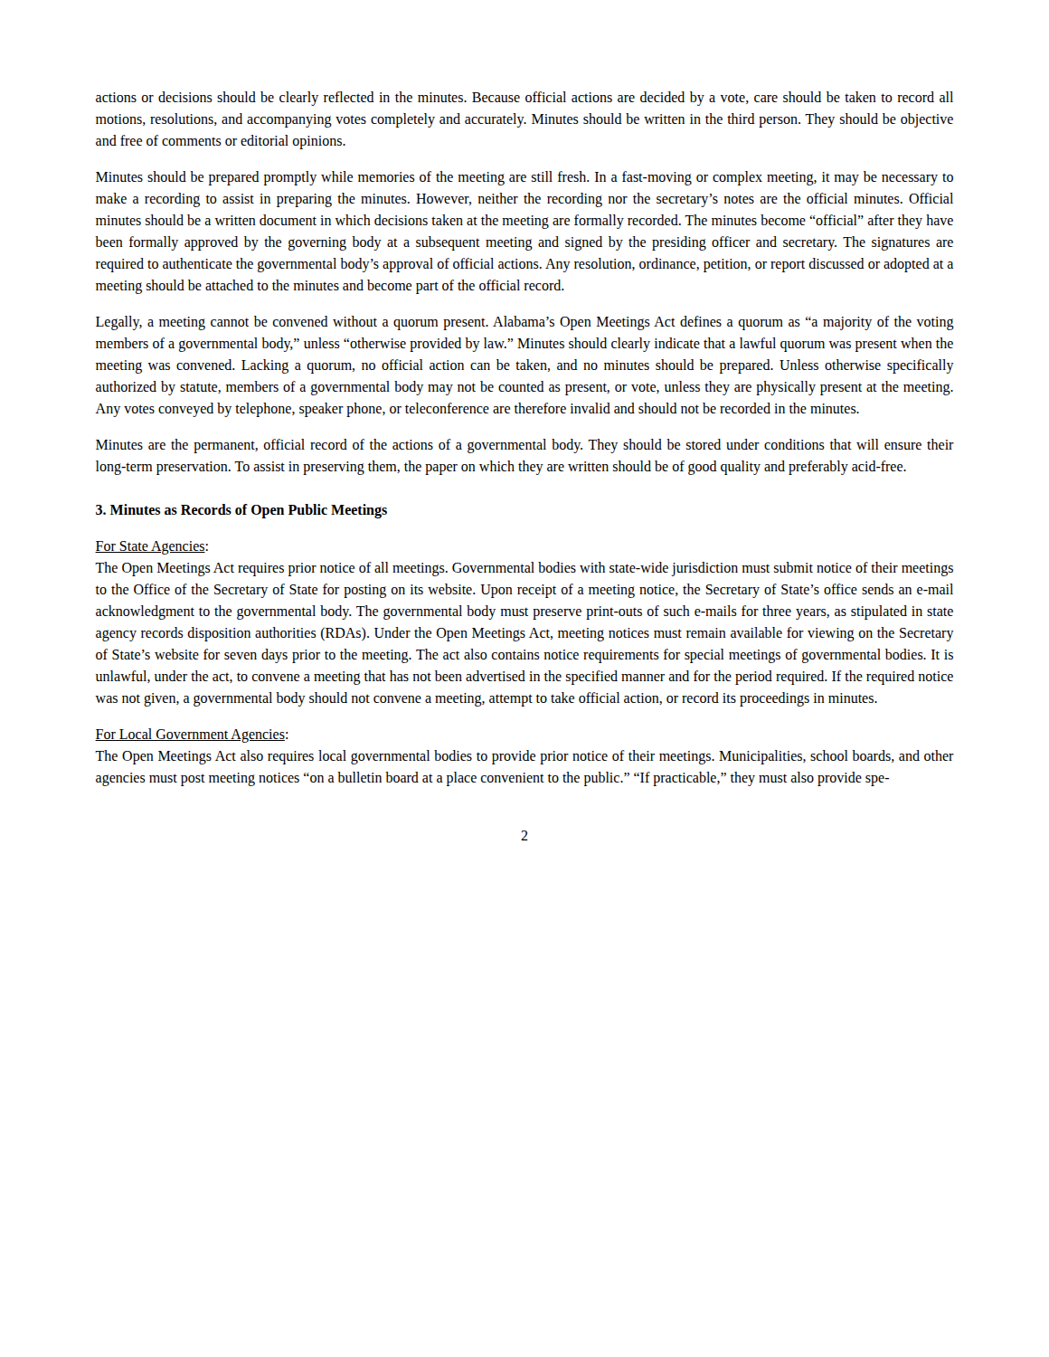actions or decisions should be clearly reflected in the minutes. Because official actions are decided by a vote, care should be taken to record all motions, resolutions, and accompanying votes completely and accurately. Minutes should be written in the third person. They should be objective and free of comments or editorial opinions.
Minutes should be prepared promptly while memories of the meeting are still fresh. In a fast-moving or complex meeting, it may be necessary to make a recording to assist in preparing the minutes. However, neither the recording nor the secretary’s notes are the official minutes. Official minutes should be a written document in which decisions taken at the meeting are formally recorded. The minutes become “official” after they have been formally approved by the governing body at a subsequent meeting and signed by the presiding officer and secretary. The signatures are required to authenticate the governmental body’s approval of official actions. Any resolution, ordinance, petition, or report discussed or adopted at a meeting should be attached to the minutes and become part of the official record.
Legally, a meeting cannot be convened without a quorum present. Alabama’s Open Meetings Act defines a quorum as “a majority of the voting members of a governmental body,” unless “otherwise provided by law.” Minutes should clearly indicate that a lawful quorum was present when the meeting was convened. Lacking a quorum, no official action can be taken, and no minutes should be prepared. Unless otherwise specifically authorized by statute, members of a governmental body may not be counted as present, or vote, unless they are physically present at the meeting. Any votes conveyed by telephone, speaker phone, or teleconference are therefore invalid and should not be recorded in the minutes.
Minutes are the permanent, official record of the actions of a governmental body. They should be stored under conditions that will ensure their long-term preservation. To assist in preserving them, the paper on which they are written should be of good quality and preferably acid-free.
3. Minutes as Records of Open Public Meetings
For State Agencies:
The Open Meetings Act requires prior notice of all meetings. Governmental bodies with state-wide jurisdiction must submit notice of their meetings to the Office of the Secretary of State for posting on its website. Upon receipt of a meeting notice, the Secretary of State’s office sends an e-mail acknowledgment to the governmental body. The governmental body must preserve print-outs of such e-mails for three years, as stipulated in state agency records disposition authorities (RDAs). Under the Open Meetings Act, meeting notices must remain available for viewing on the Secretary of State’s website for seven days prior to the meeting. The act also contains notice requirements for special meetings of governmental bodies. It is unlawful, under the act, to convene a meeting that has not been advertised in the specified manner and for the period required. If the required notice was not given, a governmental body should not convene a meeting, attempt to take official action, or record its proceedings in minutes.
For Local Government Agencies:
The Open Meetings Act also requires local governmental bodies to provide prior notice of their meetings. Municipalities, school boards, and other agencies must post meeting notices “on a bulletin board at a place convenient to the public.” “If practicable,” they must also provide spe-
2